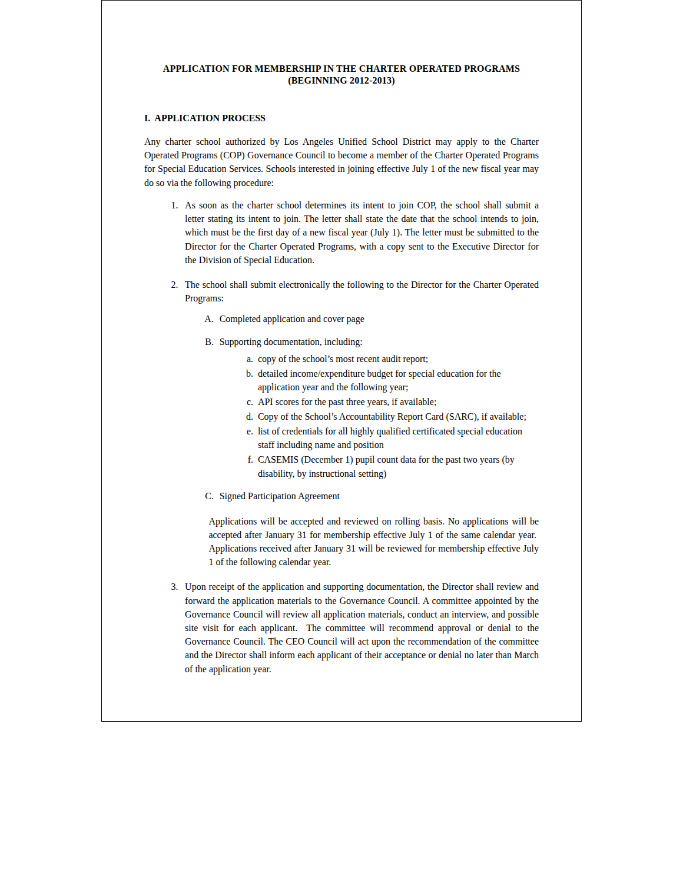APPLICATION FOR MEMBERSHIP IN THE CHARTER OPERATED PROGRAMS
(BEGINNING 2012-2013)
I. APPLICATION PROCESS
Any charter school authorized by Los Angeles Unified School District may apply to the Charter Operated Programs (COP) Governance Council to become a member of the Charter Operated Programs for Special Education Services. Schools interested in joining effective July 1 of the new fiscal year may do so via the following procedure:
As soon as the charter school determines its intent to join COP, the school shall submit a letter stating its intent to join. The letter shall state the date that the school intends to join, which must be the first day of a new fiscal year (July 1). The letter must be submitted to the Director for the Charter Operated Programs, with a copy sent to the Executive Director for the Division of Special Education.
The school shall submit electronically the following to the Director for the Charter Operated Programs:
Completed application and cover page
Supporting documentation, including:
copy of the school’s most recent audit report;
detailed income/expenditure budget for special education for the application year and the following year;
API scores for the past three years, if available;
Copy of the School’s Accountability Report Card (SARC), if available;
list of credentials for all highly qualified certificated special education staff including name and position
CASEMIS (December 1) pupil count data for the past two years (by disability, by instructional setting)
Signed Participation Agreement
Applications will be accepted and reviewed on rolling basis. No applications will be accepted after January 31 for membership effective July 1 of the same calendar year. Applications received after January 31 will be reviewed for membership effective July 1 of the following calendar year.
Upon receipt of the application and supporting documentation, the Director shall review and forward the application materials to the Governance Council. A committee appointed by the Governance Council will review all application materials, conduct an interview, and possible site visit for each applicant. The committee will recommend approval or denial to the Governance Council. The CEO Council will act upon the recommendation of the committee and the Director shall inform each applicant of their acceptance or denial no later than March of the application year.